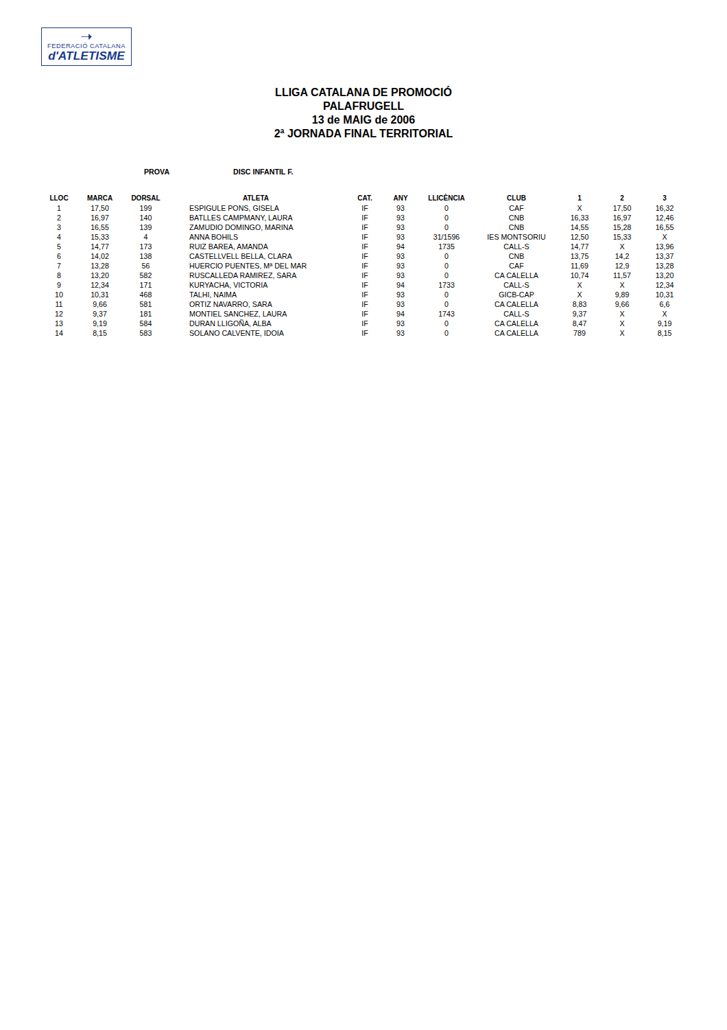➝
FEDERACIÓ CATALANA
d'ATLETISME
LLIGA CATALANA DE PROMOCIÓ
PALAFRUGELL
13 de MAIG de 2006
2ª JORNADA FINAL TERRITORIAL
PROVA DISC INFANTIL F.
| LLOC | MARCA | DORSAL | ATLETA | CAT. | ANY | LLICÈNCIA | CLUB | 1 | 2 | 3 |
| --- | --- | --- | --- | --- | --- | --- | --- | --- | --- | --- |
| 1 | 17,50 | 199 | ESPIGULE PONS, GISELA | IF | 93 | 0 | CAF | X | 17,50 | 16,32 |
| 2 | 16,97 | 140 | BATLLES CAMPMANY, LAURA | IF | 93 | 0 | CNB | 16,33 | 16,97 | 12,46 |
| 3 | 16,55 | 139 | ZAMUDIO DOMINGO, MARINA | IF | 93 | 0 | CNB | 14,55 | 15,28 | 16,55 |
| 4 | 15,33 | 4 | ANNA BOHILS | IF | 93 | 31/1596 | IES MONTSORIU | 12,50 | 15,33 | X |
| 5 | 14,77 | 173 | RUIZ BAREA, AMANDA | IF | 94 | 1735 | CALL-S | 14,77 | X | 13,96 |
| 6 | 14,02 | 138 | CASTELLVELL BELLA, CLARA | IF | 93 | 0 | CNB | 13,75 | 14,2 | 13,37 |
| 7 | 13,28 | 56 | HUERCIO PUENTES, Mª DEL MAR | IF | 93 | 0 | CAF | 11,69 | 12,9 | 13,28 |
| 8 | 13,20 | 582 | RUSCALLEDA RAMIREZ, SARA | IF | 93 | 0 | CA CALELLA | 10,74 | 11,57 | 13,20 |
| 9 | 12,34 | 171 | KURYACHA, VICTORIA | IF | 94 | 1733 | CALL-S | X | X | 12,34 |
| 10 | 10,31 | 468 | TALHI, NAIMA | IF | 93 | 0 | GICB-CAP | X | 9,89 | 10,31 |
| 11 | 9,66 | 581 | ORTIZ NAVARRO, SARA | IF | 93 | 0 | CA CALELLA | 8,83 | 9,66 | 6,6 |
| 12 | 9,37 | 181 | MONTIEL SANCHEZ, LAURA | IF | 94 | 1743 | CALL-S | 9,37 | X | X |
| 13 | 9,19 | 584 | DURAN LLIGOÑA, ALBA | IF | 93 | 0 | CA CALELLA | 8,47 | X | 9,19 |
| 14 | 8,15 | 583 | SOLANO CALVENTE, IDOIA | IF | 93 | 0 | CA CALELLA | 789 | X | 8,15 |